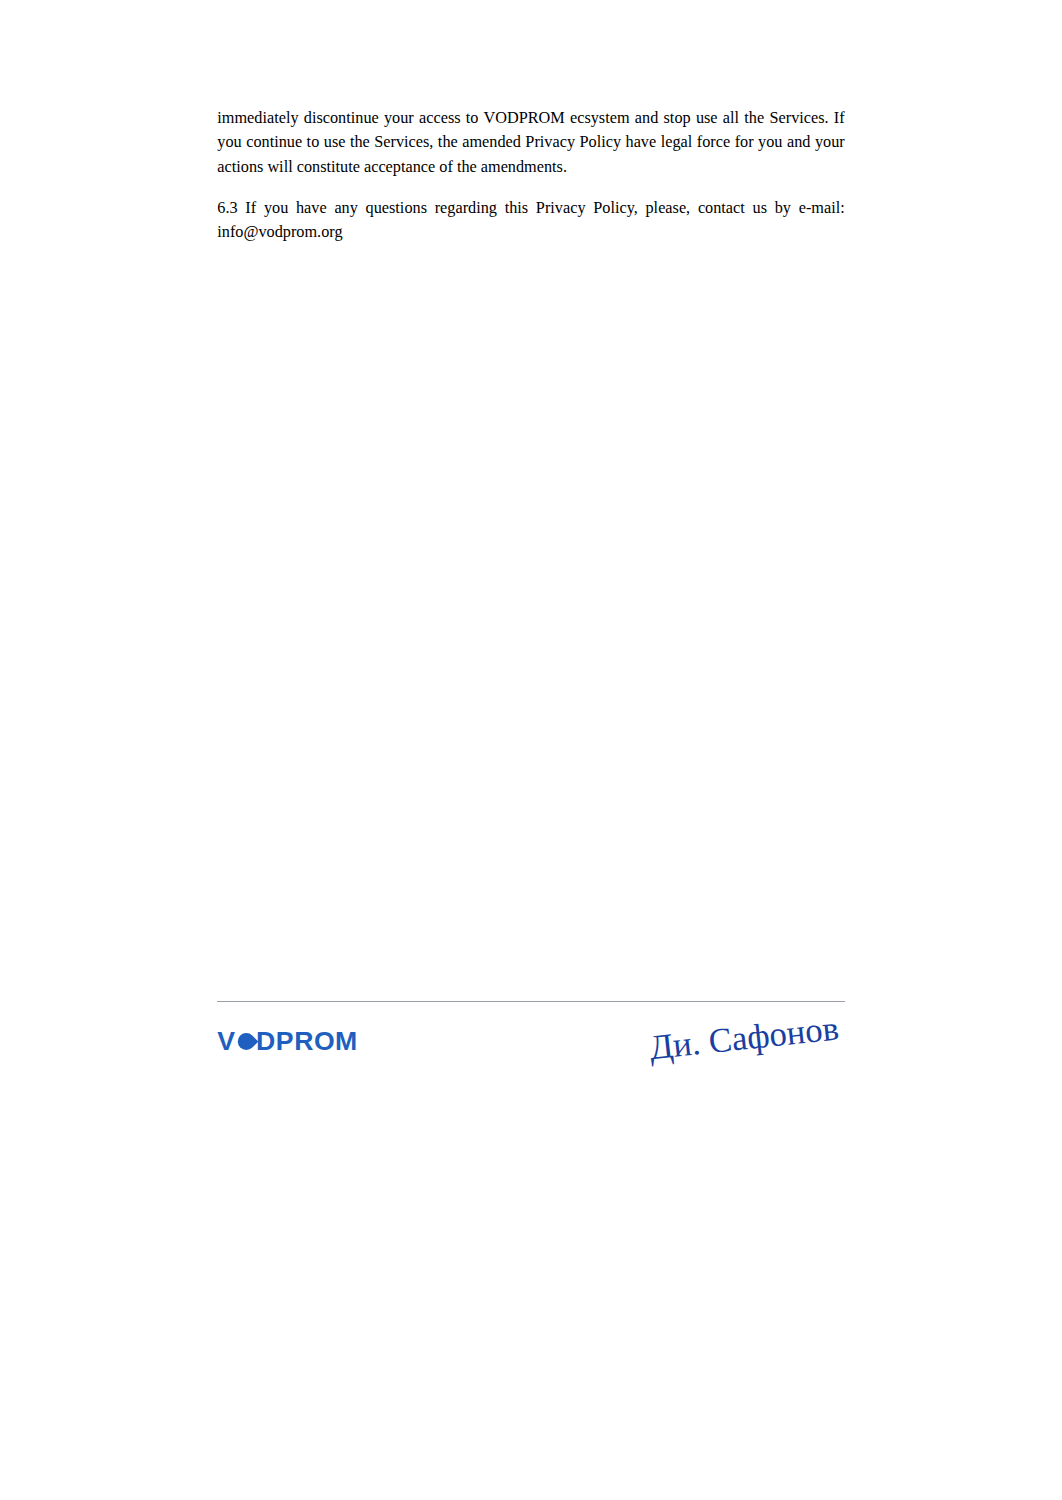immediately discontinue your access to VODPROM ecsystem and stop use all the Services. If you continue to use the Services, the amended Privacy Policy have legal force for you and your actions will constitute acceptance of the amendments.
6.3 If you have any questions regarding this Privacy Policy, please, contact us by e-mail: info@vodprom.org
V DPROM
Ди. Сафонов